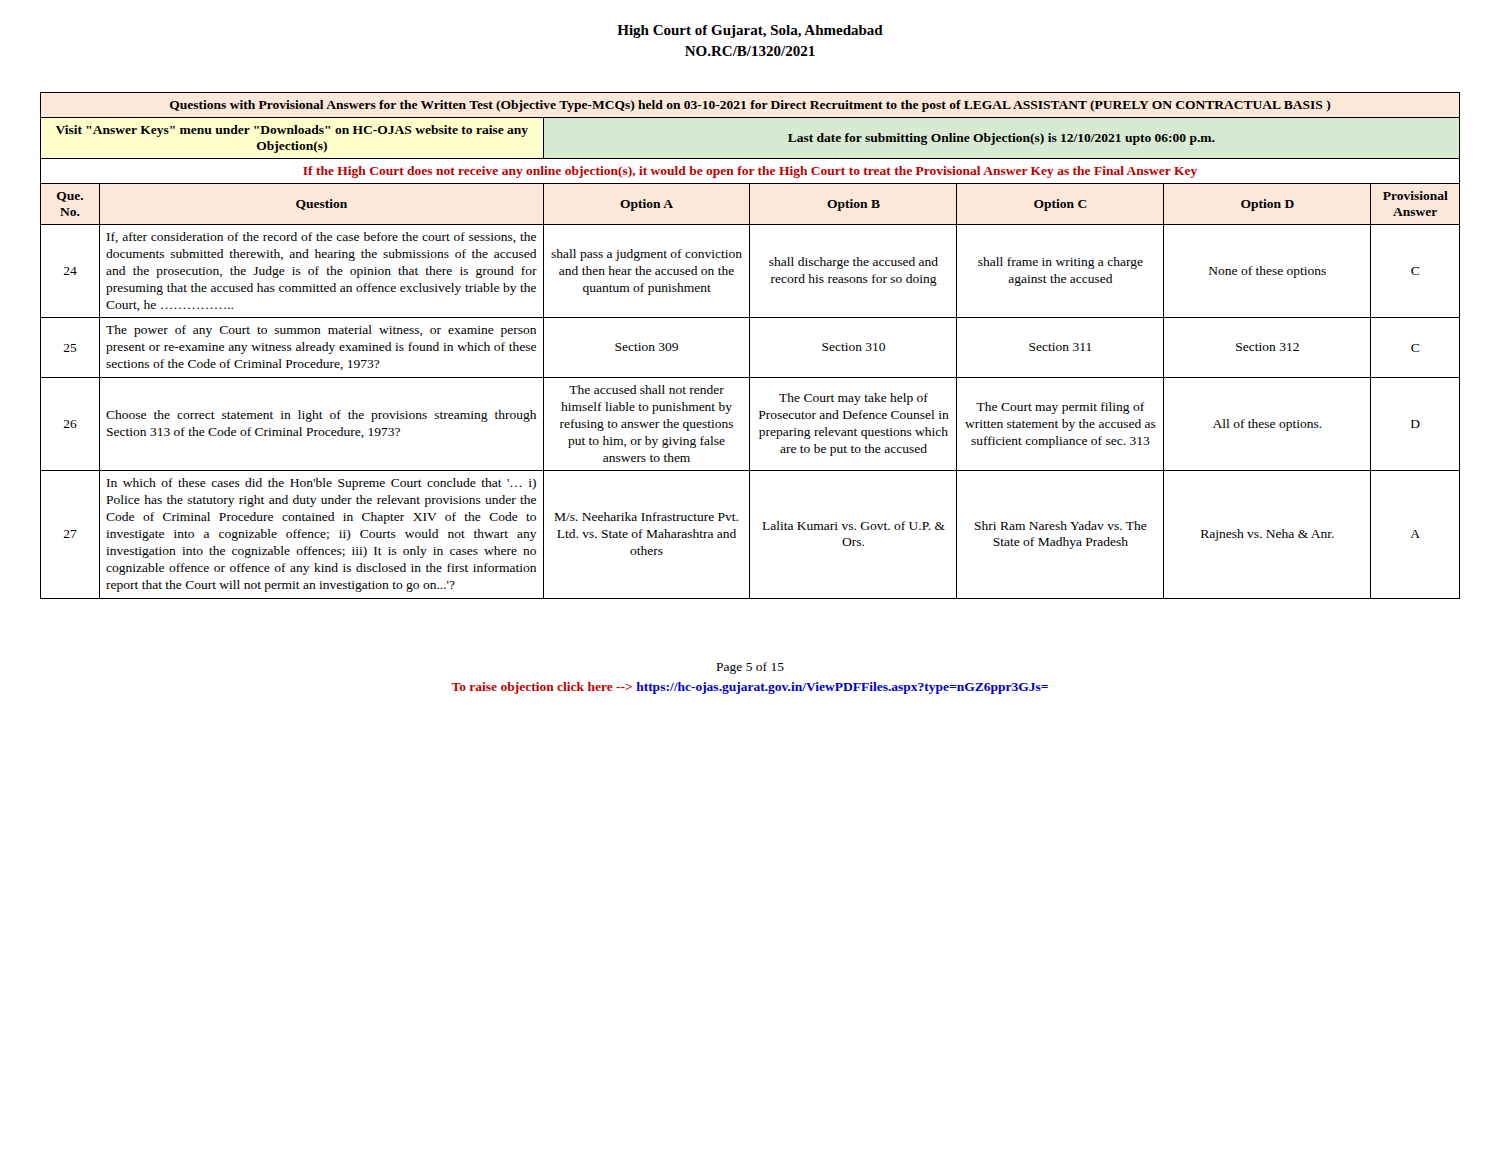High Court of Gujarat, Sola, Ahmedabad
NO.RC/B/1320/2021
| Questions with Provisional Answers for the Written Test (Objective Type-MCQs) held on 03-10-2021 for Direct Recruitment to the post of LEGAL ASSISTANT (PURELY ON CONTRACTUAL BASIS ) |
| Visit "Answer Keys" menu under "Downloads" on HC-OJAS website to raise any Objection(s) | Last date for submitting Online Objection(s) is 12/10/2021 upto 06:00 p.m. |
| If the High Court does not receive any online objection(s), it would be open for the High Court to treat the Provisional Answer Key as the Final Answer Key |
| Que. No. | Question | Option A | Option B | Option C | Option D | Provisional Answer |
| 24 | If, after consideration of the record of the case before the court of sessions, the documents submitted therewith, and hearing the submissions of the accused and the prosecution, the Judge is of the opinion that there is ground for presuming that the accused has committed an offence exclusively triable by the Court, he …………….. | shall pass a judgment of conviction and then hear the accused on the quantum of punishment | shall discharge the accused and record his reasons for so doing | shall frame in writing a charge against the accused | None of these options | C |
| 25 | The power of any Court to summon material witness, or examine person present or re-examine any witness already examined is found in which of these sections of the Code of Criminal Procedure, 1973? | Section 309 | Section 310 | Section 311 | Section 312 | C |
| 26 | Choose the correct statement in light of the provisions streaming through Section 313 of the Code of Criminal Procedure, 1973? | The accused shall not render himself liable to punishment by refusing to answer the questions put to him, or by giving false answers to them | The Court may take help of Prosecutor and Defence Counsel in preparing relevant questions which are to be put to the accused | The Court may permit filing of written statement by the accused as sufficient compliance of sec. 313 | All of these options. | D |
| 27 | In which of these cases did the Hon'ble Supreme Court conclude that '… i) Police has the statutory right and duty under the relevant provisions under the Code of Criminal Procedure contained in Chapter XIV of the Code to investigate into a cognizable offence; ii) Courts would not thwart any investigation into the cognizable offences; iii) It is only in cases where no cognizable offence or offence of any kind is disclosed in the first information report that the Court will not permit an investigation to go on...'? | M/s. Neeharika Infrastructure Pvt. Ltd. vs. State of Maharashtra and others | Lalita Kumari vs. Govt. of U.P. & Ors. | Shri Ram Naresh Yadav vs. The State of Madhya Pradesh | Rajnesh vs. Neha & Anr. | A |
Page 5 of 15
To raise objection click here --> https://hc-ojas.gujarat.gov.in/ViewPDFFiles.aspx?type=nGZ6ppr3GJs=